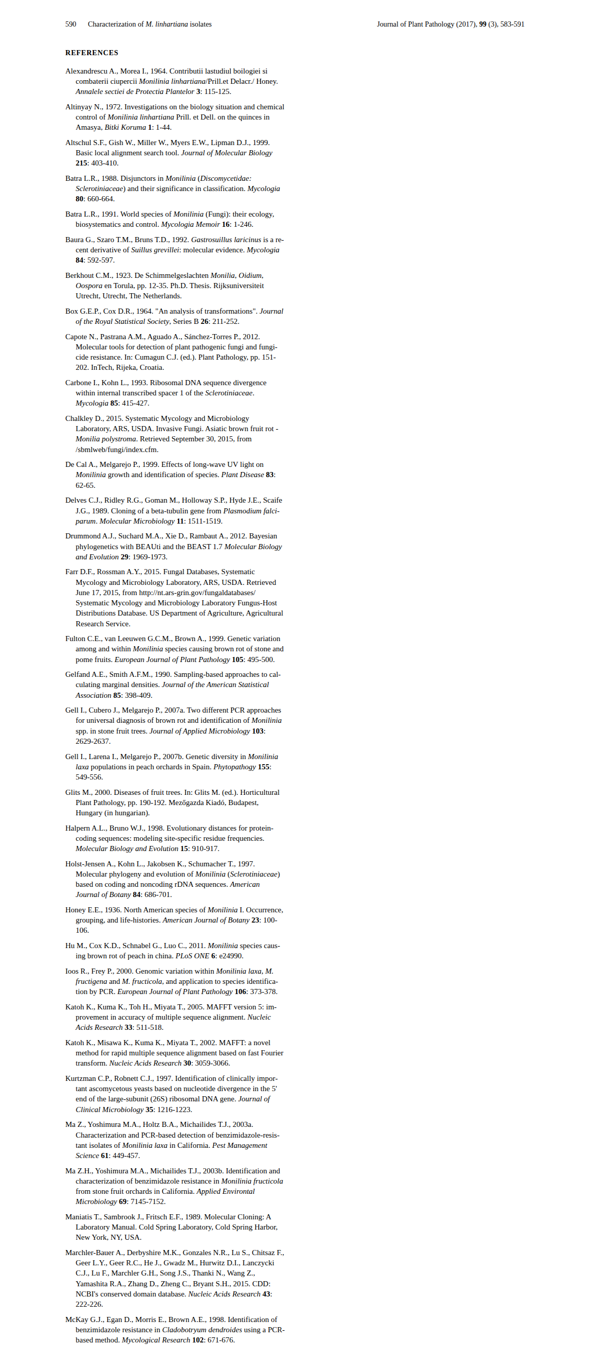590 Characterization of M. linhartiana isolates
Journal of Plant Pathology (2017), 99 (3), 583-591
References
Alexandrescu A., Morea I., 1964. Contributii lastudiul boilogiei si combaterii ciupercii Monilinia linhartiana/Prill.et Delacr./ Honey. Annalele sectiei de Protectia Plantelor 3: 115-125.
Altinyay N., 1972. Investigations on the biology situation and chemical control of Monilinia linhartiana Prill. et Dell. on the quinces in Amasya, Bitki Koruma 1: 1-44.
Altschul S.F., Gish W., Miller W., Myers E.W., Lipman D.J., 1999. Basic local alignment search tool. Journal of Molecular Biology 215: 403-410.
Batra L.R., 1988. Disjunctors in Monilinia (Discomycetidae: Sclerotiniaceae) and their significance in classification. Mycologia 80: 660-664.
Batra L.R., 1991. World species of Monilinia (Fungi): their ecology, biosystematics and control. Mycologia Memoir 16: 1-246.
Baura G., Szaro T.M., Bruns T.D., 1992. Gastrosuillus laricinus is a recent derivative of Suillus grevillei: molecular evidence. Mycologia 84: 592-597.
Berkhout C.M., 1923. De Schimmelgeslachten Monilia, Oidium, Oospora en Torula, pp. 12-35. Ph.D. Thesis. Rijksuniversiteit Utrecht, Utrecht, The Netherlands.
Box G.E.P., Cox D.R., 1964. "An analysis of transformations". Journal of the Royal Statistical Society, Series B 26: 211-252.
Capote N., Pastrana A.M., Aguado A., Sánchez-Torres P., 2012. Molecular tools for detection of plant pathogenic fungi and fungicide resistance. In: Cumagun C.J. (ed.). Plant Pathology, pp. 151-202. InTech, Rijeka, Croatia.
Carbone I., Kohn L., 1993. Ribosomal DNA sequence divergence within internal transcribed spacer 1 of the Sclerotiniaceae. Mycologia 85: 415-427.
Chalkley D., 2015. Systematic Mycology and Microbiology Laboratory, ARS, USDA. Invasive Fungi. Asiatic brown fruit rot - Monilia polystroma. Retrieved September 30, 2015, from /sbmlweb/fungi/index.cfm.
De Cal A., Melgarejo P., 1999. Effects of long-wave UV light on Monilinia growth and identification of species. Plant Disease 83: 62-65.
Delves C.J., Ridley R.G., Goman M., Holloway S.P., Hyde J.E., Scaife J.G., 1989. Cloning of a beta-tubulin gene from Plasmodium falciparum. Molecular Microbiology 11: 1511-1519.
Drummond A.J., Suchard M.A., Xie D., Rambaut A., 2012. Bayesian phylogenetics with BEAUti and the BEAST 1.7 Molecular Biology and Evolution 29: 1969-1973.
Farr D.F., Rossman A.Y., 2015. Fungal Databases, Systematic Mycology and Microbiology Laboratory, ARS, USDA. Retrieved June 17, 2015, from http://nt.ars-grin.gov/fungaldatabases/ Systematic Mycology and Microbiology Laboratory Fungus-Host Distributions Database. US Department of Agriculture, Agricultural Research Service.
Fulton C.E., van Leeuwen G.C.M., Brown A., 1999. Genetic variation among and within Monilinia species causing brown rot of stone and pome fruits. European Journal of Plant Pathology 105: 495-500.
Gelfand A.E., Smith A.F.M., 1990. Sampling-based approaches to calculating marginal densities. Journal of the American Statistical Association 85: 398-409.
Gell I., Cubero J., Melgarejo P., 2007a. Two different PCR approaches for universal diagnosis of brown rot and identification of Monilinia spp. in stone fruit trees. Journal of Applied Microbiology 103: 2629-2637.
Gell I., Larena I., Melgarejo P., 2007b. Genetic diversity in Monilinia laxa populations in peach orchards in Spain. Phytopathogy 155: 549-556.
Glits M., 2000. Diseases of fruit trees. In: Glits M. (ed.). Horticultural Plant Pathology, pp. 190-192. Mezőgazda Kiadó, Budapest, Hungary (in hungarian).
Halpern A.L., Bruno W.J., 1998. Evolutionary distances for protein-coding sequences: modeling site-specific residue frequencies. Molecular Biology and Evolution 15: 910-917.
Holst-Jensen A., Kohn L., Jakobsen K., Schumacher T., 1997. Molecular phylogeny and evolution of Monilinia (Sclerotiniaceae) based on coding and noncoding rDNA sequences. American Journal of Botany 84: 686-701.
Honey E.E., 1936. North American species of Monilinia I. Occurrence, grouping, and life-histories. American Journal of Botany 23: 100-106.
Hu M., Cox K.D., Schnabel G., Luo C., 2011. Monilinia species causing brown rot of peach in china. PLoS ONE 6: e24990.
Ioos R., Frey P., 2000. Genomic variation within Monilinia laxa, M. fructigena and M. fructicola, and application to species identification by PCR. European Journal of Plant Pathology 106: 373-378.
Katoh K., Kuma K., Toh H., Miyata T., 2005. MAFFT version 5: improvement in accuracy of multiple sequence alignment. Nucleic Acids Research 33: 511-518.
Katoh K., Misawa K., Kuma K., Miyata T., 2002. MAFFT: a novel method for rapid multiple sequence alignment based on fast Fourier transform. Nucleic Acids Research 30: 3059-3066.
Kurtzman C.P., Robnett C.J., 1997. Identification of clinically important ascomycetous yeasts based on nucleotide divergence in the 5' end of the large-subunit (26S) ribosomal DNA gene. Journal of Clinical Microbiology 35: 1216-1223.
Ma Z., Yoshimura M.A., Holtz B.A., Michailides T.J., 2003a. Characterization and PCR-based detection of benzimidazole-resistant isolates of Monilinia laxa in California. Pest Management Science 61: 449-457.
Ma Z.H., Yoshimura M.A., Michailides T.J., 2003b. Identification and characterization of benzimidazole resistance in Monilinia fructicola from stone fruit orchards in California. Applied Environtal Microbiology 69: 7145-7152.
Maniatis T., Sambrook J., Fritsch E.F., 1989. Molecular Cloning: A Laboratory Manual. Cold Spring Laboratory, Cold Spring Harbor, New York, NY, USA.
Marchler-Bauer A., Derbyshire M.K., Gonzales N.R., Lu S., Chitsaz F., Geer L.Y., Geer R.C., He J., Gwadz M., Hurwitz D.I., Lanczycki C.J., Lu F., Marchler G.H., Song J.S., Thanki N., Wang Z., Yamashita R.A., Zhang D., Zheng C., Bryant S.H., 2015. CDD: NCBI's conserved domain database. Nucleic Acids Research 43: 222-226.
McKay G.J., Egan D., Morris E., Brown A.E., 1998. Identification of benzimidazole resistance in Cladobotryum dendroides using a PCR-based method. Mycological Research 102: 671-676.